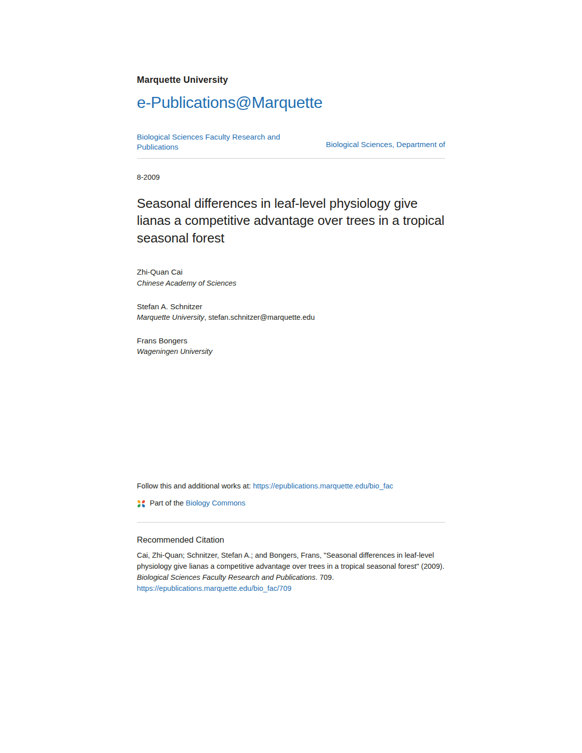Marquette University
e-Publications@Marquette
Biological Sciences Faculty Research and Publications
Biological Sciences, Department of
8-2009
Seasonal differences in leaf-level physiology give lianas a competitive advantage over trees in a tropical seasonal forest
Zhi-Quan Cai
Chinese Academy of Sciences
Stefan A. Schnitzer
Marquette University, stefan.schnitzer@marquette.edu
Frans Bongers
Wageningen University
Follow this and additional works at: https://epublications.marquette.edu/bio_fac
Part of the Biology Commons
Recommended Citation
Cai, Zhi-Quan; Schnitzer, Stefan A.; and Bongers, Frans, "Seasonal differences in leaf-level physiology give lianas a competitive advantage over trees in a tropical seasonal forest" (2009). Biological Sciences Faculty Research and Publications. 709.
https://epublications.marquette.edu/bio_fac/709